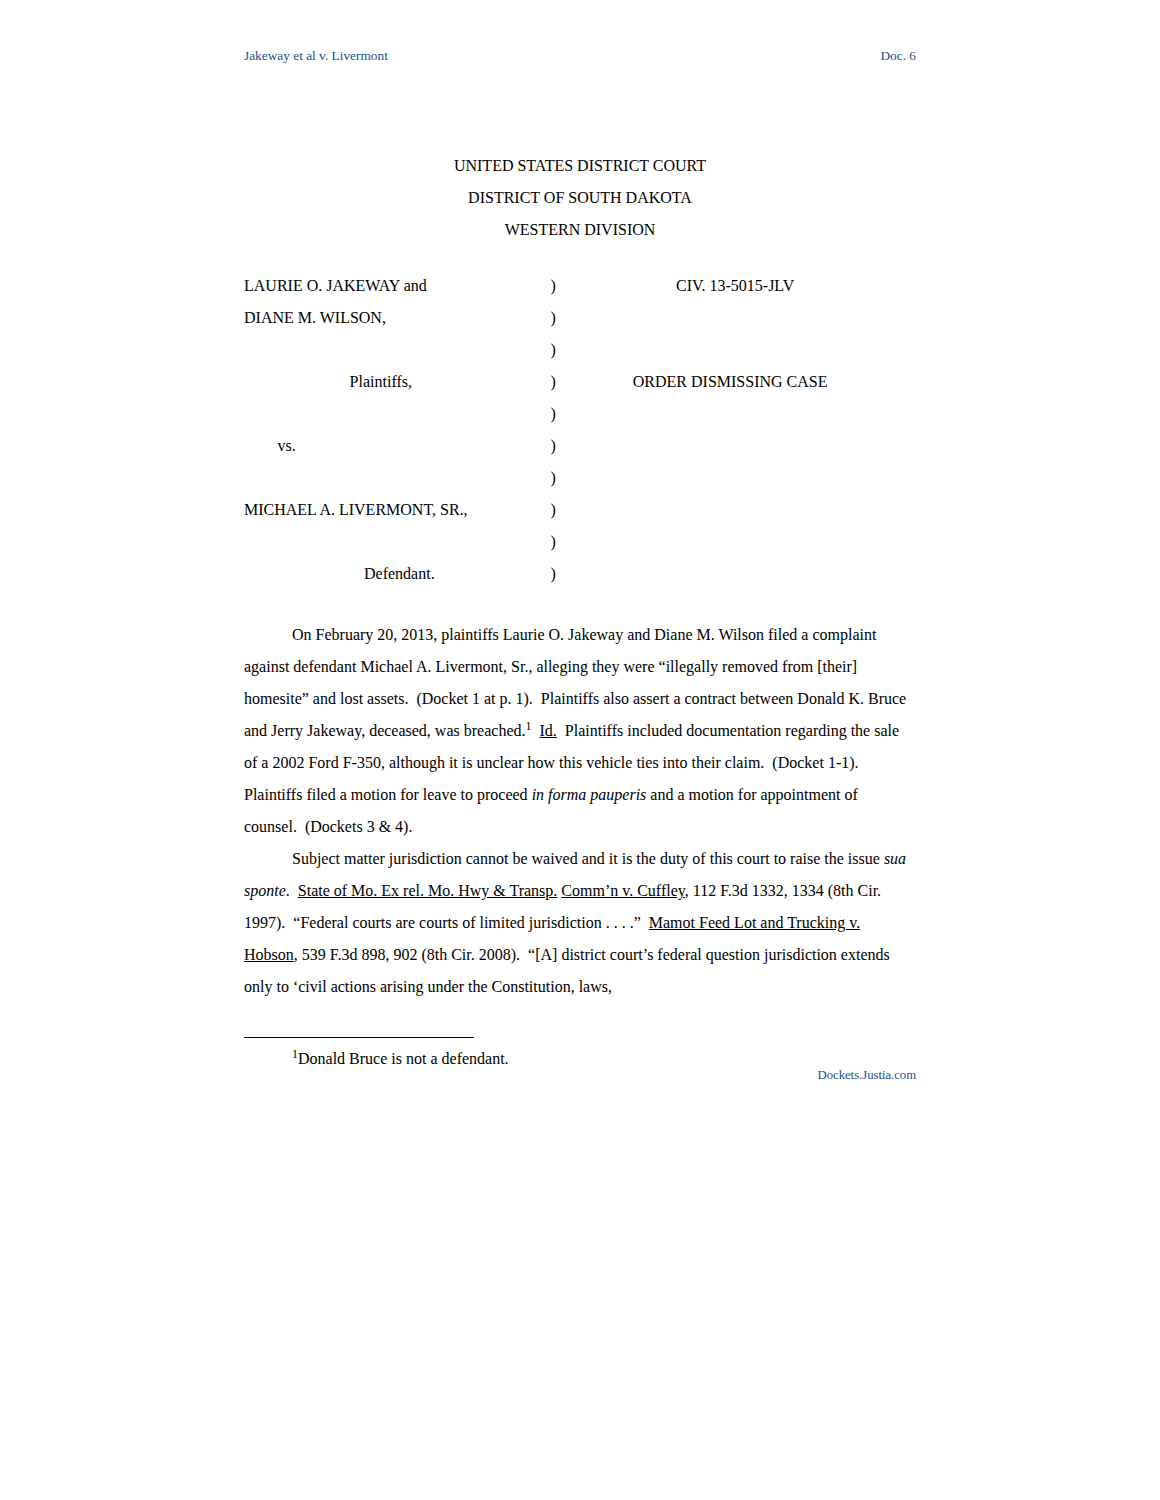Jakeway et al v. Livermont Doc. 6
UNITED STATES DISTRICT COURT
DISTRICT OF SOUTH DAKOTA
WESTERN DIVISION
| LAURIE O. JAKEWAY and DIANE M. WILSON, | ) ) | CIV. 13-5015-JLV |
| | ) | |
| Plaintiffs, | ) | ORDER DISMISSING CASE |
| | ) | |
| vs. | ) | |
| | ) | |
| MICHAEL A. LIVERMONT, SR., | ) | |
| | ) | |
| Defendant. | ) | |
On February 20, 2013, plaintiffs Laurie O. Jakeway and Diane M. Wilson filed a complaint against defendant Michael A. Livermont, Sr., alleging they were “illegally removed from [their] homesite” and lost assets. (Docket 1 at p. 1). Plaintiffs also assert a contract between Donald K. Bruce and Jerry Jakeway, deceased, was breached.1 Id. Plaintiffs included documentation regarding the sale of a 2002 Ford F-350, although it is unclear how this vehicle ties into their claim. (Docket 1-1). Plaintiffs filed a motion for leave to proceed in forma pauperis and a motion for appointment of counsel. (Dockets 3 & 4).
Subject matter jurisdiction cannot be waived and it is the duty of this court to raise the issue sua sponte. State of Mo. Ex rel. Mo. Hwy & Transp. Comm’n v. Cuffley, 112 F.3d 1332, 1334 (8th Cir. 1997). “Federal courts are courts of limited jurisdiction . . . .” Mamot Feed Lot and Trucking v. Hobson, 539 F.3d 898, 902 (8th Cir. 2008). “[A] district court’s federal question jurisdiction extends only to ‘civil actions arising under the Constitution, laws,
1Donald Bruce is not a defendant.
Dockets.Justia.com